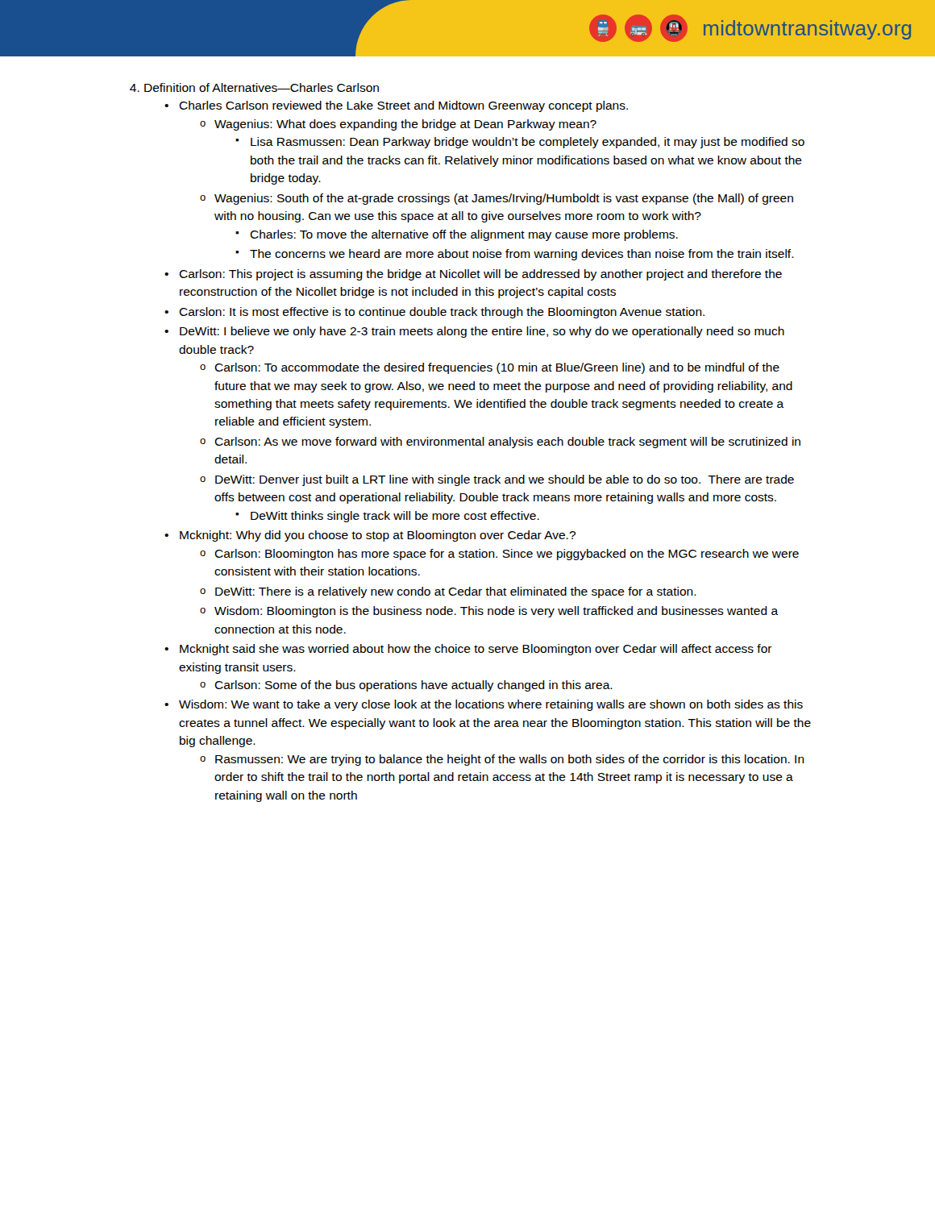🚆
🚌
🚇
midtowntransitway.org
Definition of Alternatives—Charles Carlson
Charles Carlson reviewed the Lake Street and Midtown Greenway concept plans.
Wagenius: What does expanding the bridge at Dean Parkway mean?
Lisa Rasmussen: Dean Parkway bridge wouldn’t be completely expanded, it may just be modified so both the trail and the tracks can fit. Relatively minor modifications based on what we know about the bridge today.
Wagenius: South of the at-grade crossings (at James/Irving/Humboldt is vast expanse (the Mall) of green with no housing. Can we use this space at all to give ourselves more room to work with?
Charles: To move the alternative off the alignment may cause more problems.
The concerns we heard are more about noise from warning devices than noise from the train itself.
Carlson: This project is assuming the bridge at Nicollet will be addressed by another project and therefore the reconstruction of the Nicollet bridge is not included in this project’s capital costs
Carslon: It is most effective is to continue double track through the Bloomington Avenue station.
DeWitt: I believe we only have 2-3 train meets along the entire line, so why do we operationally need so much double track?
Carlson: To accommodate the desired frequencies (10 min at Blue/Green line) and to be mindful of the future that we may seek to grow. Also, we need to meet the purpose and need of providing reliability, and something that meets safety requirements. We identified the double track segments needed to create a reliable and efficient system.
Carlson: As we move forward with environmental analysis each double track segment will be scrutinized in detail.
DeWitt: Denver just built a LRT line with single track and we should be able to do so too. There are trade offs between cost and operational reliability. Double track means more retaining walls and more costs.
DeWitt thinks single track will be more cost effective.
Mcknight: Why did you choose to stop at Bloomington over Cedar Ave.?
Carlson: Bloomington has more space for a station. Since we piggybacked on the MGC research we were consistent with their station locations.
DeWitt: There is a relatively new condo at Cedar that eliminated the space for a station.
Wisdom: Bloomington is the business node. This node is very well trafficked and businesses wanted a connection at this node.
Mcknight said she was worried about how the choice to serve Bloomington over Cedar will affect access for existing transit users.
Carlson: Some of the bus operations have actually changed in this area.
Wisdom: We want to take a very close look at the locations where retaining walls are shown on both sides as this creates a tunnel affect. We especially want to look at the area near the Bloomington station. This station will be the big challenge.
Rasmussen: We are trying to balance the height of the walls on both sides of the corridor is this location. In order to shift the trail to the north portal and retain access at the 14th Street ramp it is necessary to use a retaining wall on the north